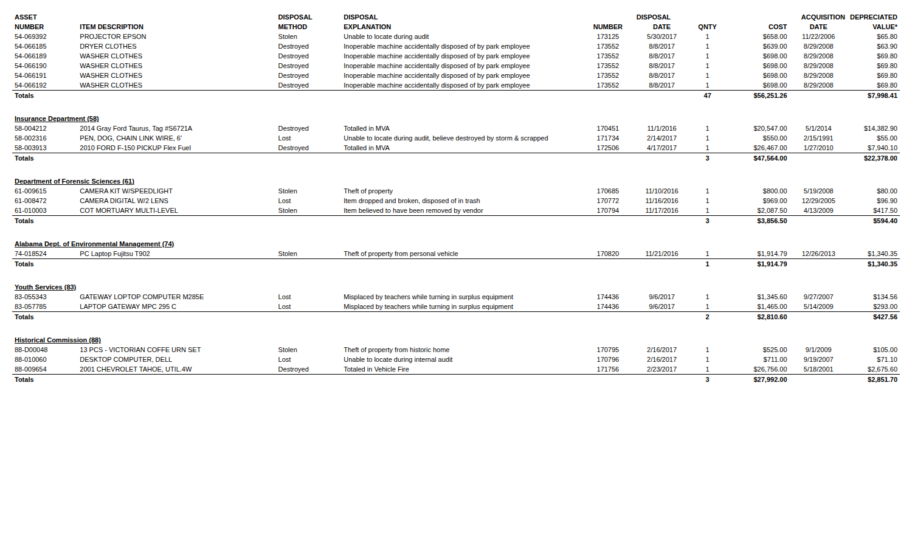| ASSET | | DISPOSAL | DISPOSAL | DISPOSAL | ACQUISITION | DEPRECIATED |
| --- | --- | --- | --- | --- | --- | --- |
| NUMBER | ITEM DESCRIPTION | METHOD | EXPLANATION | NUMBER | DATE | QNTY | COST | DATE | VALUE* |
| 54-069392 | PROJECTOR EPSON | Stolen | Unable to locate during audit | 173125 | 5/30/2017 | 1 | $658.00 | 11/22/2006 | $65.80 |
| 54-066185 | DRYER CLOTHES | Destroyed | Inoperable machine accidentally disposed of by park employee | 173552 | 8/8/2017 | 1 | $639.00 | 8/29/2008 | $63.90 |
| 54-066189 | WASHER CLOTHES | Destroyed | Inoperable machine accidentally disposed of by park employee | 173552 | 8/8/2017 | 1 | $698.00 | 8/29/2008 | $69.80 |
| 54-066190 | WASHER CLOTHES | Destroyed | Inoperable machine accidentally disposed of by park employee | 173552 | 8/8/2017 | 1 | $698.00 | 8/29/2008 | $69.80 |
| 54-066191 | WASHER CLOTHES | Destroyed | Inoperable machine accidentally disposed of by park employee | 173552 | 8/8/2017 | 1 | $698.00 | 8/29/2008 | $69.80 |
| 54-066192 | WASHER CLOTHES | Destroyed | Inoperable machine accidentally disposed of by park employee | 173552 | 8/8/2017 | 1 | $698.00 | 8/29/2008 | $69.80 |
| Totals | 47 | $56,251.26 | | $7,998.41 |
| Insurance Department (58) |
| 58-004212 | 2014 Gray Ford Taurus, Tag #S6721A | Destroyed | Totalled in MVA | 170451 | 11/1/2016 | 1 | $20,547.00 | 5/1/2014 | $14,382.90 |
| 58-002316 | PEN, DOG, CHAIN LINK WIRE, 6' | Lost | Unable to locate during audit, believe destroyed by storm & scrapped | 171734 | 2/14/2017 | 1 | $550.00 | 2/15/1991 | $55.00 |
| 58-003913 | 2010 FORD F-150 PICKUP Flex Fuel | Destroyed | Totalled in MVA | 172506 | 4/17/2017 | 1 | $26,467.00 | 1/27/2010 | $7,940.10 |
| Totals | 3 | $47,564.00 | | $22,378.00 |
| Department of Forensic Sciences (61) |
| 61-009615 | CAMERA KIT W/SPEEDLIGHT | Stolen | Theft of property | 170685 | 11/10/2016 | 1 | $800.00 | 5/19/2008 | $80.00 |
| 61-008472 | CAMERA DIGITAL W/2 LENS | Lost | Item dropped and broken, disposed of in trash | 170772 | 11/16/2016 | 1 | $969.00 | 12/29/2005 | $96.90 |
| 61-010003 | COT MORTUARY MULTI-LEVEL | Stolen | Item believed to have been removed by vendor | 170794 | 11/17/2016 | 1 | $2,087.50 | 4/13/2009 | $417.50 |
| Totals | 3 | $3,856.50 | | $594.40 |
| Alabama Dept. of Environmental Management (74) |
| 74-018524 | PC Laptop Fujitsu T902 | Stolen | Theft of property from personal vehicle | 170820 | 11/21/2016 | 1 | $1,914.79 | 12/26/2013 | $1,340.35 |
| Totals | 1 | $1,914.79 | | $1,340.35 |
| Youth Services (83) |
| 83-055343 | GATEWAY LOPTOP COMPUTER M285E | Lost | Misplaced by teachers while turning in surplus equipment | 174436 | 9/6/2017 | 1 | $1,345.60 | 9/27/2007 | $134.56 |
| 83-057785 | LAPTOP GATEWAY MPC 295 C | Lost | Misplaced by teachers while turning in surplus equipment | 174436 | 9/6/2017 | 1 | $1,465.00 | 5/14/2009 | $293.00 |
| Totals | 2 | $2,810.60 | | $427.56 |
| Historical Commission (88) |
| 88-D00048 | 13 PCS - VICTORIAN COFFE URN SET | Stolen | Theft of property from historic home | 170795 | 2/16/2017 | 1 | $525.00 | 9/1/2009 | $105.00 |
| 88-010060 | DESKTOP COMPUTER, DELL | Lost | Unable to locate during internal audit | 170796 | 2/16/2017 | 1 | $711.00 | 9/19/2007 | $71.10 |
| 88-009654 | 2001 CHEVROLET TAHOE, UTIL.4W | Destroyed | Totaled in Vehicle Fire | 171756 | 2/23/2017 | 1 | $26,756.00 | 5/18/2001 | $2,675.60 |
| Totals | 3 | $27,992.00 | | $2,851.70 |